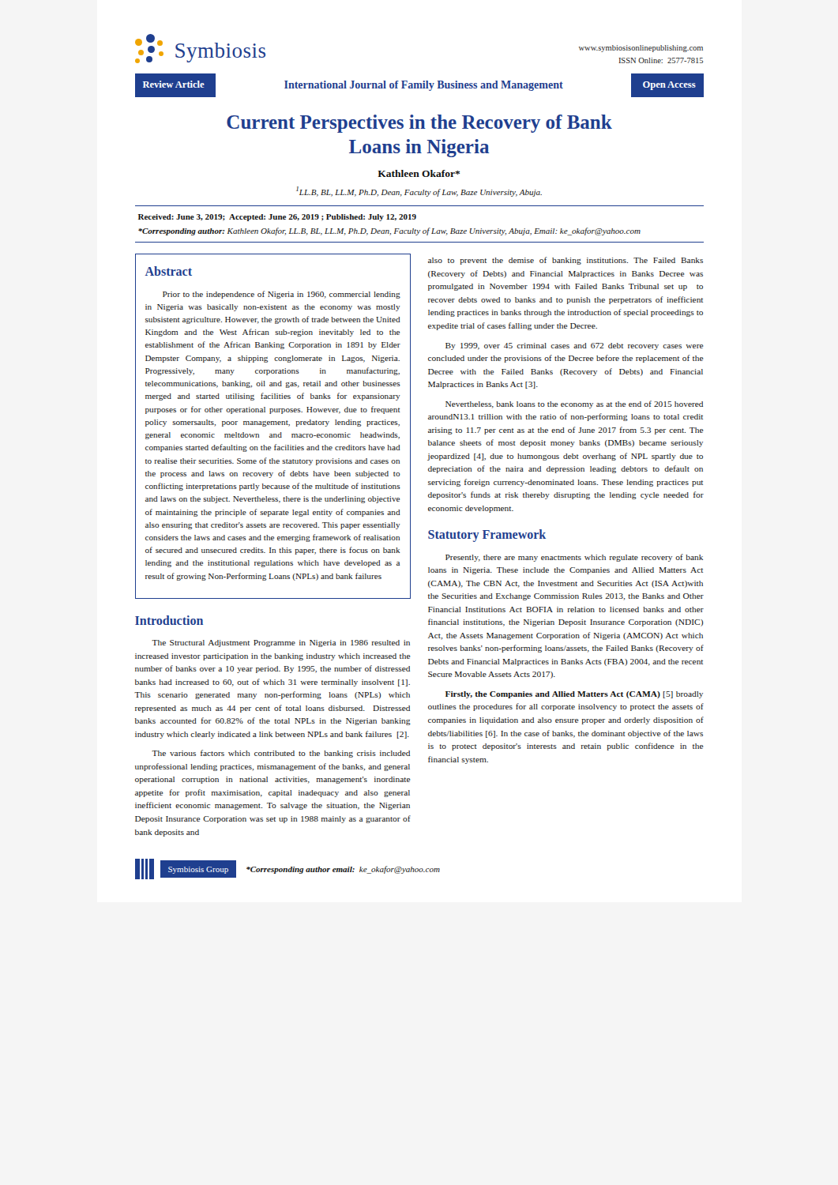Symbiosis
www.symbiosisonlinepublishing.com
ISSN Online: 2577-7815
Review Article
International Journal of Family Business and Management
Open Access
Current Perspectives in the Recovery of Bank
Loans in Nigeria
Kathleen Okafor*
1LL.B, BL, LL.M, Ph.D, Dean, Faculty of Law, Baze University, Abuja.
Received: June 3, 2019; Accepted: June 26, 2019 ; Published: July 12, 2019
*Corresponding author: Kathleen Okafor, LL.B, BL, LL.M, Ph.D, Dean, Faculty of Law, Baze University, Abuja, Email: ke_okafor@yahoo.com
Abstract
Prior to the independence of Nigeria in 1960, commercial lending in Nigeria was basically non-existent as the economy was mostly subsistent agriculture. However, the growth of trade between the United Kingdom and the West African sub-region inevitably led to the establishment of the African Banking Corporation in 1891 by Elder Dempster Company, a shipping conglomerate in Lagos, Nigeria. Progressively, many corporations in manufacturing, telecommunications, banking, oil and gas, retail and other businesses merged and started utilising facilities of banks for expansionary purposes or for other operational purposes. However, due to frequent policy somersaults, poor management, predatory lending practices, general economic meltdown and macro-economic headwinds, companies started defaulting on the facilities and the creditors have had to realise their securities. Some of the statutory provisions and cases on the process and laws on recovery of debts have been subjected to conflicting interpretations partly because of the multitude of institutions and laws on the subject. Nevertheless, there is the underlining objective of maintaining the principle of separate legal entity of companies and also ensuring that creditor's assets are recovered. This paper essentially considers the laws and cases and the emerging framework of realisation of secured and unsecured credits. In this paper, there is focus on bank lending and the institutional regulations which have developed as a result of growing Non-Performing Loans (NPLs) and bank failures
Introduction
The Structural Adjustment Programme in Nigeria in 1986 resulted in increased investor participation in the banking industry which increased the number of banks over a 10 year period. By 1995, the number of distressed banks had increased to 60, out of which 31 were terminally insolvent [1]. This scenario generated many non-performing loans (NPLs) which represented as much as 44 per cent of total loans disbursed. Distressed banks accounted for 60.82% of the total NPLs in the Nigerian banking industry which clearly indicated a link between NPLs and bank failures [2].
The various factors which contributed to the banking crisis included unprofessional lending practices, mismanagement of the banks, and general operational corruption in national activities, management's inordinate appetite for profit maximisation, capital inadequacy and also general inefficient economic management. To salvage the situation, the Nigerian Deposit Insurance Corporation was set up in 1988 mainly as a guarantor of bank deposits and
also to prevent the demise of banking institutions. The Failed Banks (Recovery of Debts) and Financial Malpractices in Banks Decree was promulgated in November 1994 with Failed Banks Tribunal set up to recover debts owed to banks and to punish the perpetrators of inefficient lending practices in banks through the introduction of special proceedings to expedite trial of cases falling under the Decree.
By 1999, over 45 criminal cases and 672 debt recovery cases were concluded under the provisions of the Decree before the replacement of the Decree with the Failed Banks (Recovery of Debts) and Financial Malpractices in Banks Act [3].
Nevertheless, bank loans to the economy as at the end of 2015 hovered aroundN13.1 trillion with the ratio of non-performing loans to total credit arising to 11.7 per cent as at the end of June 2017 from 5.3 per cent. The balance sheets of most deposit money banks (DMBs) became seriously jeopardized [4], due to humongous debt overhang of NPL spartly due to depreciation of the naira and depression leading debtors to default on servicing foreign currency-denominated loans. These lending practices put depositor's funds at risk thereby disrupting the lending cycle needed for economic development.
Statutory Framework
Presently, there are many enactments which regulate recovery of bank loans in Nigeria. These include the Companies and Allied Matters Act (CAMA), The CBN Act, the Investment and Securities Act (ISA Act)with the Securities and Exchange Commission Rules 2013, the Banks and Other Financial Institutions Act BOFIA in relation to licensed banks and other financial institutions, the Nigerian Deposit Insurance Corporation (NDIC) Act, the Assets Management Corporation of Nigeria (AMCON) Act which resolves banks' non-performing loans/assets, the Failed Banks (Recovery of Debts and Financial Malpractices in Banks Acts (FBA) 2004, and the recent Secure Movable Assets Acts 2017).
Firstly, the Companies and Allied Matters Act (CAMA) [5] broadly outlines the procedures for all corporate insolvency to protect the assets of companies in liquidation and also ensure proper and orderly disposition of debts/liabilities [6]. In the case of banks, the dominant objective of the laws is to protect depositor's interests and retain public confidence in the financial system.
Symbiosis Group
*Corresponding author email: ke_okafor@yahoo.com